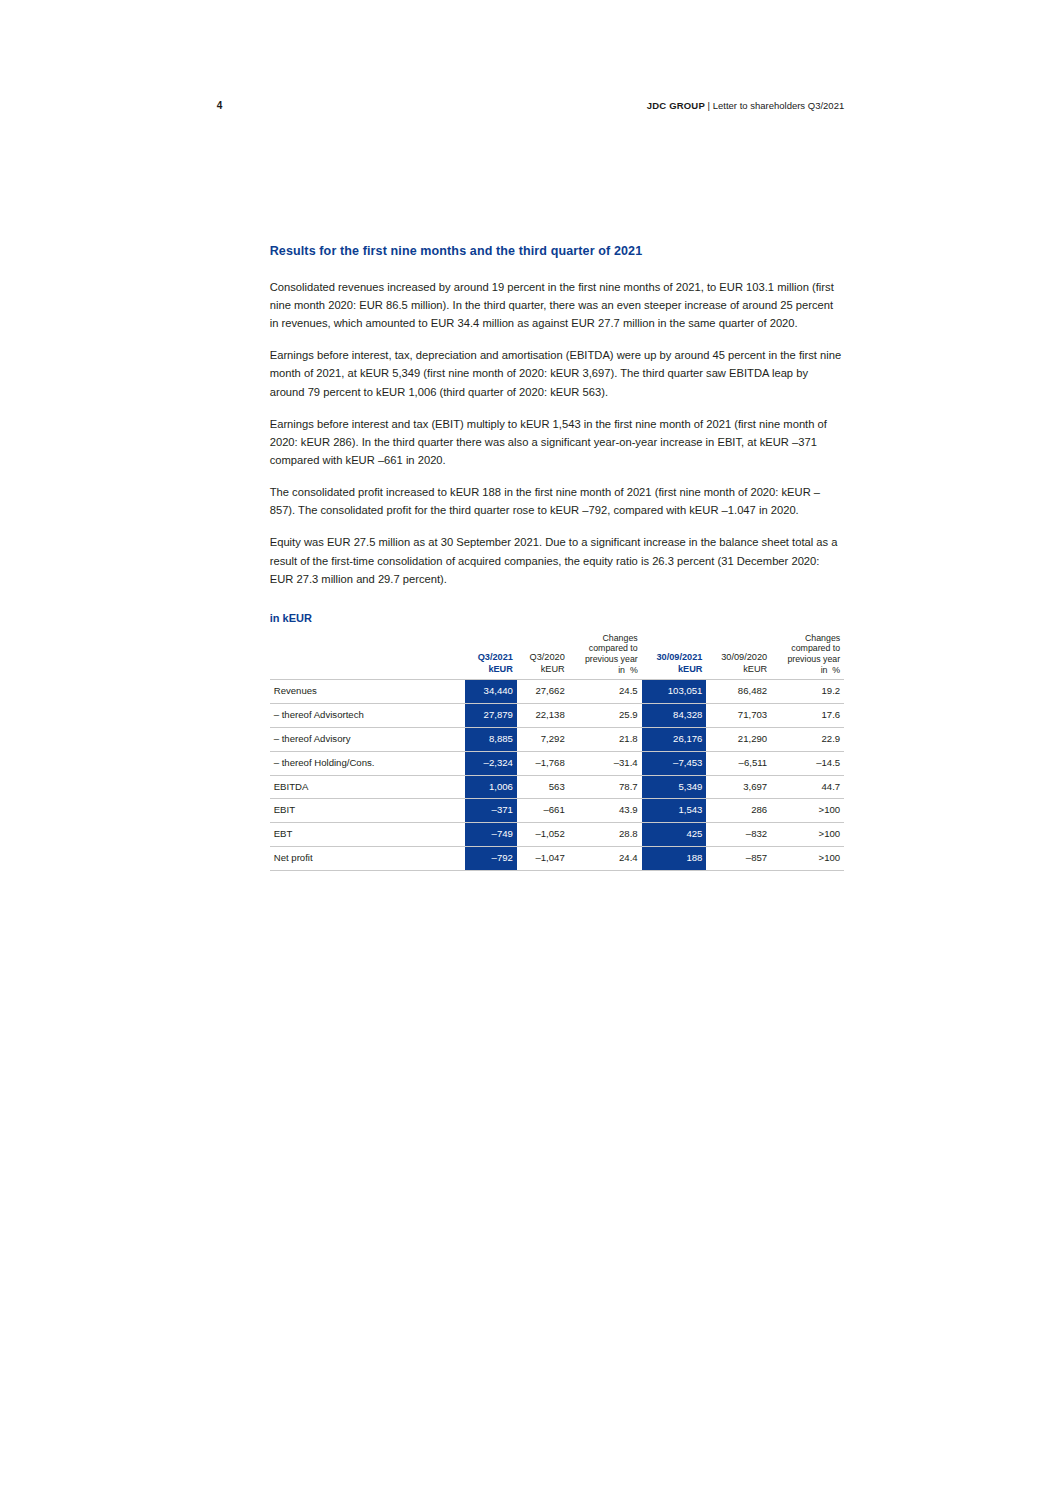4
JDC GROUP | Letter to shareholders Q3/2021
Results for the first nine months and the third quarter of 2021
Consolidated revenues increased by around 19 percent in the first nine months of 2021, to EUR 103.1 million (first nine month 2020: EUR 86.5 million). In the third quarter, there was an even steeper increase of around 25 percent in revenues, which amounted to EUR 34.4 million as against EUR 27.7 million in the same quarter of 2020.
Earnings before interest, tax, depreciation and amortisation (EBITDA) were up by around 45 percent in the first nine month of 2021, at kEUR 5,349 (first nine month of 2020: kEUR 3,697). The third quarter saw EBITDA leap by around 79 percent to kEUR 1,006 (third quarter of 2020: kEUR 563).
Earnings before interest and tax (EBIT) multiply to kEUR 1,543 in the first nine month of 2021 (first nine month of 2020: kEUR 286). In the third quarter there was also a significant year-on-year increase in EBIT, at kEUR –371 compared with kEUR –661 in 2020.
The consolidated profit increased to kEUR 188 in the first nine month of 2021 (first nine month of 2020: kEUR –857). The consolidated profit for the third quarter rose to kEUR –792, compared with kEUR –1.047 in 2020.
Equity was EUR 27.5 million as at 30 September 2021. Due to a significant increase in the balance sheet total as a result of the first-time consolidation of acquired companies, the equity ratio is 26.3 percent (31 December 2020: EUR 27.3 million and 29.7 percent).
in kEUR
| | Q3/2021 kEUR | Q3/2020 kEUR | Changes compared to previous year in % | 30/09/2021 kEUR | 30/09/2020 kEUR | Changes compared to previous year in % |
| --- | --- | --- | --- | --- | --- | --- |
| Revenues | 34,440 | 27,662 | 24.5 | 103,051 | 86,482 | 19.2 |
| – thereof Advisortech | 27,879 | 22,138 | 25.9 | 84,328 | 71,703 | 17.6 |
| – thereof Advisory | 8,885 | 7,292 | 21.8 | 26,176 | 21,290 | 22.9 |
| – thereof Holding/Cons. | –2,324 | –1,768 | –31.4 | –7,453 | –6,511 | –14.5 |
| EBITDA | 1,006 | 563 | 78.7 | 5,349 | 3,697 | 44.7 |
| EBIT | –371 | –661 | 43.9 | 1,543 | 286 | >100 |
| EBT | –749 | –1,052 | 28.8 | 425 | –832 | >100 |
| Net profit | –792 | –1,047 | 24.4 | 188 | –857 | >100 |